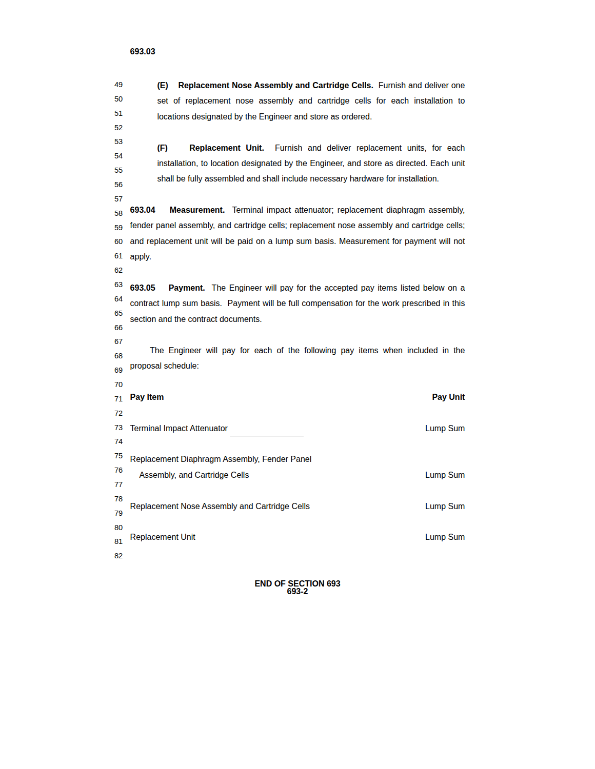693.03
49
50
51
52
53
54
55
56
57
58
59
60
61
62
63
64
65
66
67
68
69
70
71
72
73
74
75
76
77
78
79
80
81
82
(E) Replacement Nose Assembly and Cartridge Cells. Furnish and deliver one set of replacement nose assembly and cartridge cells for each installation to locations designated by the Engineer and store as ordered.
(F) Replacement Unit. Furnish and deliver replacement units, for each installation, to location designated by the Engineer, and store as directed. Each unit shall be fully assembled and shall include necessary hardware for installation.
693.04 Measurement. Terminal impact attenuator; replacement diaphragm assembly, fender panel assembly, and cartridge cells; replacement nose assembly and cartridge cells; and replacement unit will be paid on a lump sum basis. Measurement for payment will not apply.
693.05 Payment. The Engineer will pay for the accepted pay items listed below on a contract lump sum basis. Payment will be full compensation for the work prescribed in this section and the contract documents.
The Engineer will pay for each of the following pay items when included in the proposal schedule:
| Pay Item | Pay Unit |
| --- | --- |
| Terminal Impact Attenuator | Lump Sum |
| Replacement Diaphragm Assembly, Fender Panel | |
| Assembly, and Cartridge Cells | Lump Sum |
| Replacement Nose Assembly and Cartridge Cells | Lump Sum |
| Replacement Unit | Lump Sum |
END OF SECTION 693
693-2